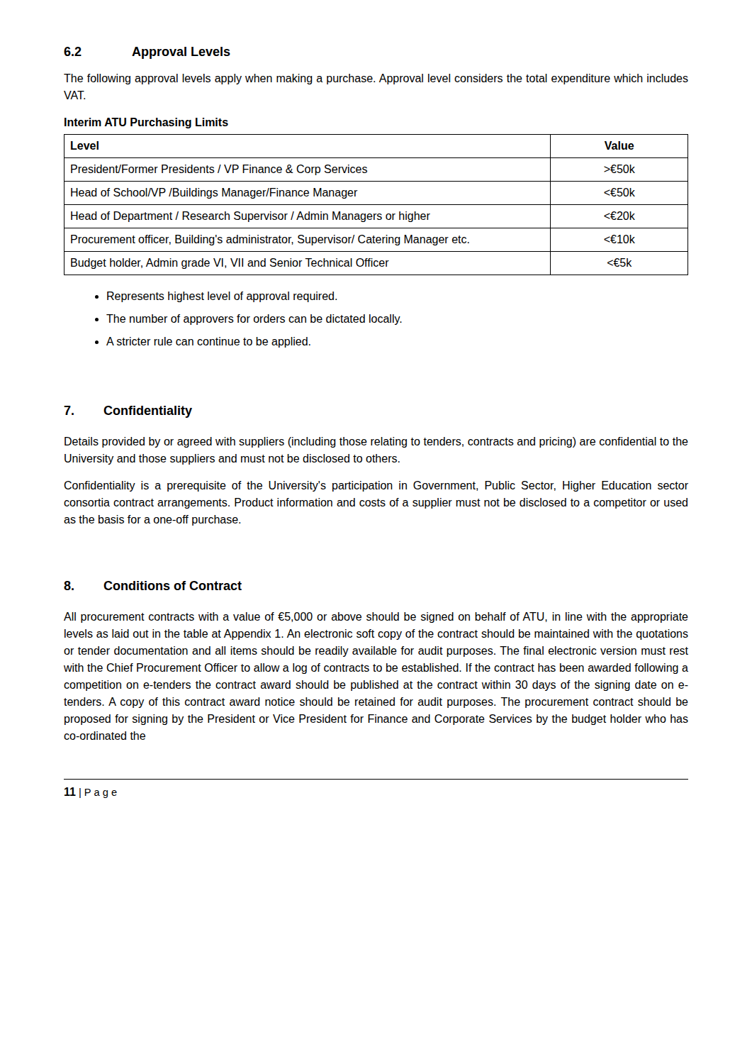6.2 Approval Levels
The following approval levels apply when making a purchase. Approval level considers the total expenditure which includes VAT.
Interim ATU Purchasing Limits
| Level | Value |
| --- | --- |
| President/Former Presidents / VP Finance & Corp Services | >€50k |
| Head of School/VP /Buildings Manager/Finance Manager | <€50k |
| Head of Department / Research Supervisor / Admin Managers or higher | <€20k |
| Procurement officer, Building's administrator, Supervisor/ Catering Manager etc. | <€10k |
| Budget holder, Admin grade VI, VII and Senior Technical Officer | <€5k |
Represents highest level of approval required.
The number of approvers for orders can be dictated locally.
A stricter rule can continue to be applied.
7. Confidentiality
Details provided by or agreed with suppliers (including those relating to tenders, contracts and pricing) are confidential to the University and those suppliers and must not be disclosed to others.
Confidentiality is a prerequisite of the University's participation in Government, Public Sector, Higher Education sector consortia contract arrangements. Product information and costs of a supplier must not be disclosed to a competitor or used as the basis for a one-off purchase.
8. Conditions of Contract
All procurement contracts with a value of €5,000 or above should be signed on behalf of ATU, in line with the appropriate levels as laid out in the table at Appendix 1. An electronic soft copy of the contract should be maintained with the quotations or tender documentation and all items should be readily available for audit purposes. The final electronic version must rest with the Chief Procurement Officer to allow a log of contracts to be established. If the contract has been awarded following a competition on e-tenders the contract award should be published at the contract within 30 days of the signing date on e-tenders. A copy of this contract award notice should be retained for audit purposes. The procurement contract should be proposed for signing by the President or Vice President for Finance and Corporate Services by the budget holder who has co-ordinated the
11 | P a g e